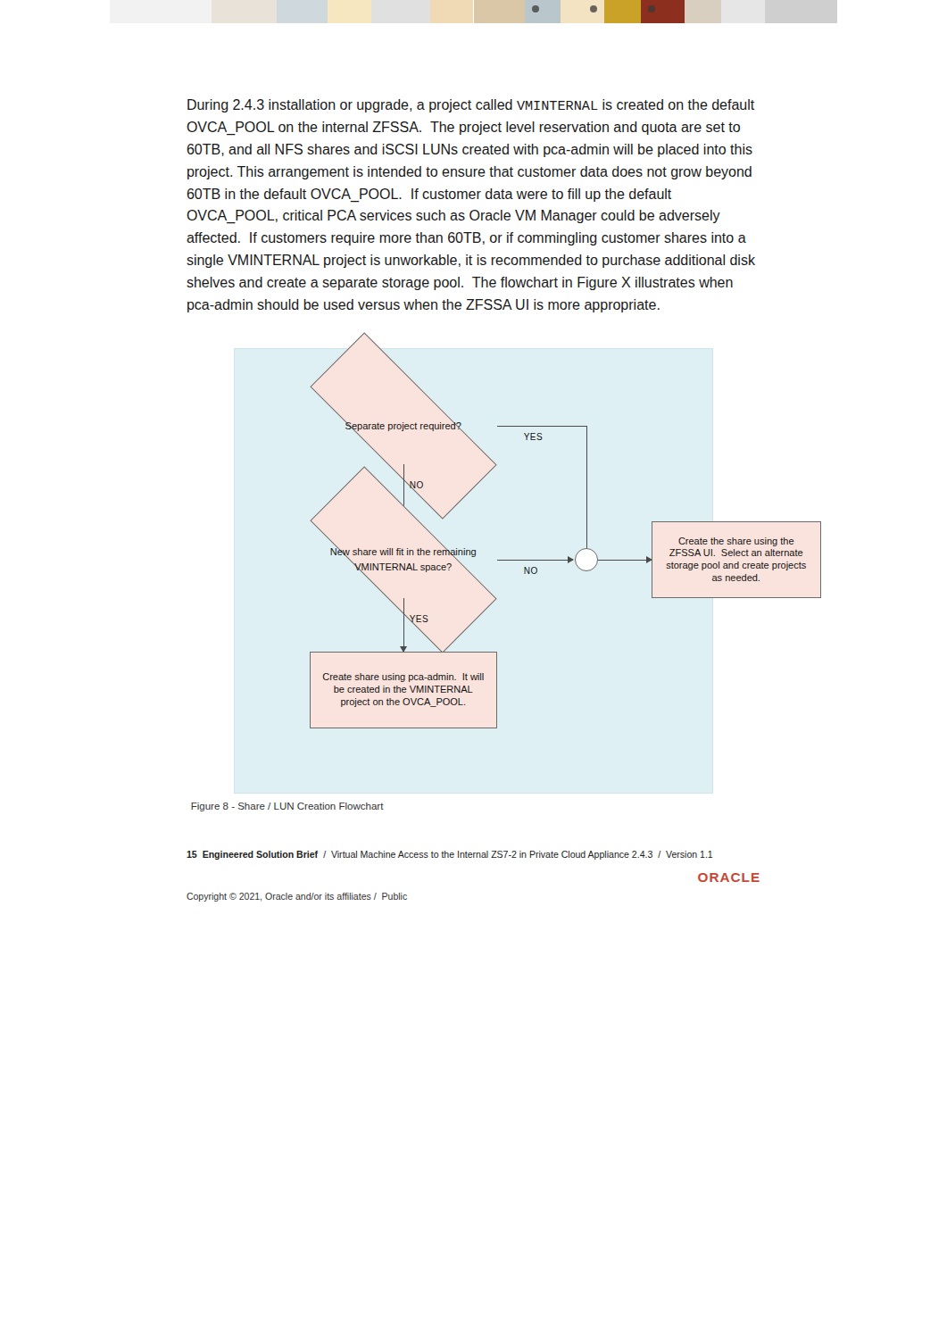During 2.4.3 installation or upgrade, a project called VMINTERNAL is created on the default OVCA_POOL on the internal ZFSSA. The project level reservation and quota are set to 60TB, and all NFS shares and iSCSI LUNs created with pca-admin will be placed into this project. This arrangement is intended to ensure that customer data does not grow beyond 60TB in the default OVCA_POOL. If customer data were to fill up the default OVCA_POOL, critical PCA services such as Oracle VM Manager could be adversely affected. If customers require more than 60TB, or if commingling customer shares into a single VMINTERNAL project is unworkable, it is recommended to purchase additional disk shelves and create a separate storage pool. The flowchart in Figure X illustrates when pca-admin should be used versus when the ZFSSA UI is more appropriate.
Separate project required?
YES
NO
New share will fit in the remaining VMINTERNAL space?
NO
Create the share using the ZFSSA UI. Select an alternate storage pool and create projects as needed.
YES
Create share using pca-admin. It will be created in the VMINTERNAL project on the OVCA_POOL.
Figure 8 - Share / LUN Creation Flowchart
15 Engineered Solution Brief / Virtual Machine Access to the Internal ZS7-2 in Private Cloud Appliance 2.4.3 / Version 1.1 ORACLE
Copyright © 2021, Oracle and/or its affiliates / Public